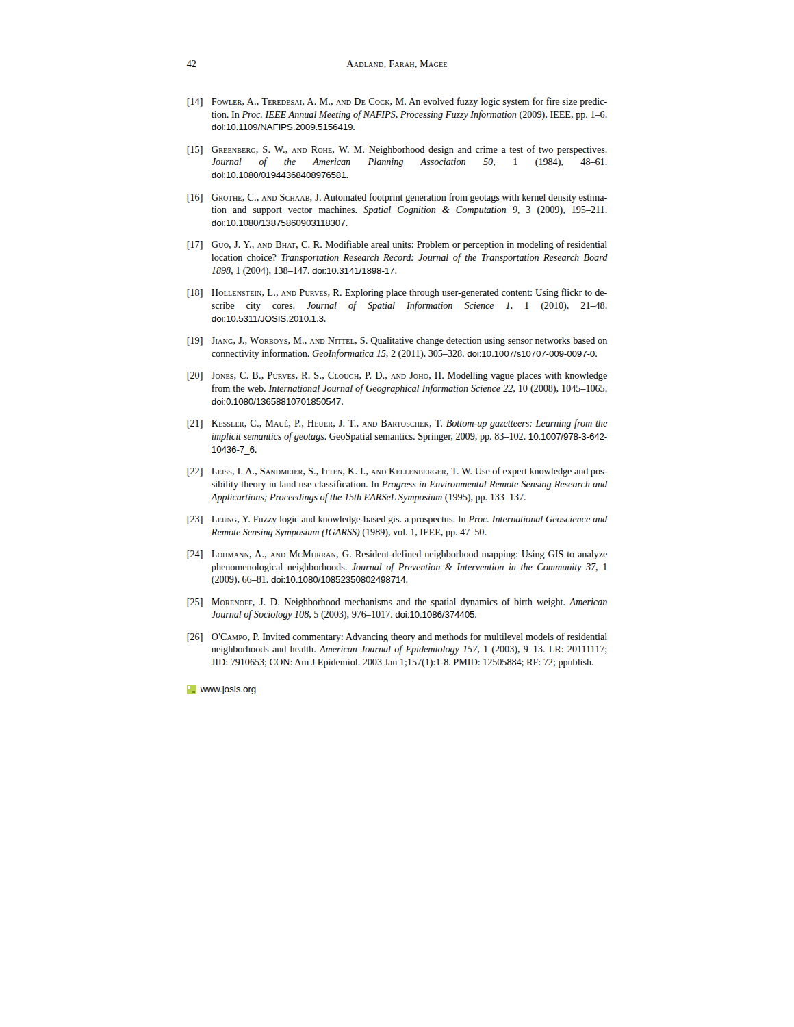42
Aadland, Farah, Magee
[14] Fowler, A., Teredesai, A. M., and De Cock, M. An evolved fuzzy logic system for fire size prediction. In Proc. IEEE Annual Meeting of NAFIPS, Processing Fuzzy Information (2009), IEEE, pp. 1–6. doi:10.1109/NAFIPS.2009.5156419.
[15] Greenberg, S. W., and Rohe, W. M. Neighborhood design and crime a test of two perspectives. Journal of the American Planning Association 50, 1 (1984), 48–61. doi:10.1080/01944368408976581.
[16] Grothe, C., and Schaab, J. Automated footprint generation from geotags with kernel density estimation and support vector machines. Spatial Cognition & Computation 9, 3 (2009), 195–211. doi:10.1080/13875860903118307.
[17] Guo, J. Y., and Bhat, C. R. Modifiable areal units: Problem or perception in modeling of residential location choice? Transportation Research Record: Journal of the Transportation Research Board 1898, 1 (2004), 138–147. doi:10.3141/1898-17.
[18] Hollenstein, L., and Purves, R. Exploring place through user-generated content: Using flickr to describe city cores. Journal of Spatial Information Science 1, 1 (2010), 21–48. doi:10.5311/JOSIS.2010.1.3.
[19] Jiang, J., Worboys, M., and Nittel, S. Qualitative change detection using sensor networks based on connectivity information. GeoInformatica 15, 2 (2011), 305–328. doi:10.1007/s10707-009-0097-0.
[20] Jones, C. B., Purves, R. S., Clough, P. D., and Joho, H. Modelling vague places with knowledge from the web. International Journal of Geographical Information Science 22, 10 (2008), 1045–1065. doi:0.1080/13658810701850547.
[21] Kessler, C., Maué, P., Heuer, J. T., and Bartoschek, T. Bottom-up gazetteers: Learning from the implicit semantics of geotags. GeoSpatial semantics. Springer, 2009, pp. 83–102. 10.1007/978-3-642-10436-7_6.
[22] Leiss, I. A., Sandmeier, S., Itten, K. I., and Kellenberger, T. W. Use of expert knowledge and possibility theory in land use classification. In Progress in Environmental Remote Sensing Research and Applicartions; Proceedings of the 15th EARSeL Symposium (1995), pp. 133–137.
[23] Leung, Y. Fuzzy logic and knowledge-based gis. a prospectus. In Proc. International Geoscience and Remote Sensing Symposium (IGARSS) (1989), vol. 1, IEEE, pp. 47–50.
[24] Lohmann, A., and McMurran, G. Resident-defined neighborhood mapping: Using GIS to analyze phenomenological neighborhoods. Journal of Prevention & Intervention in the Community 37, 1 (2009), 66–81. doi:10.1080/10852350802498714.
[25] Morenoff, J. D. Neighborhood mechanisms and the spatial dynamics of birth weight. American Journal of Sociology 108, 5 (2003), 976–1017. doi:10.1086/374405.
[26] O'Campo, P. Invited commentary: Advancing theory and methods for multilevel models of residential neighborhoods and health. American Journal of Epidemiology 157, 1 (2003), 9–13. LR: 20111117; JID: 7910653; CON: Am J Epidemiol. 2003 Jan 1;157(1):1-8. PMID: 12505884; RF: 72; ppublish.
www.josis.org